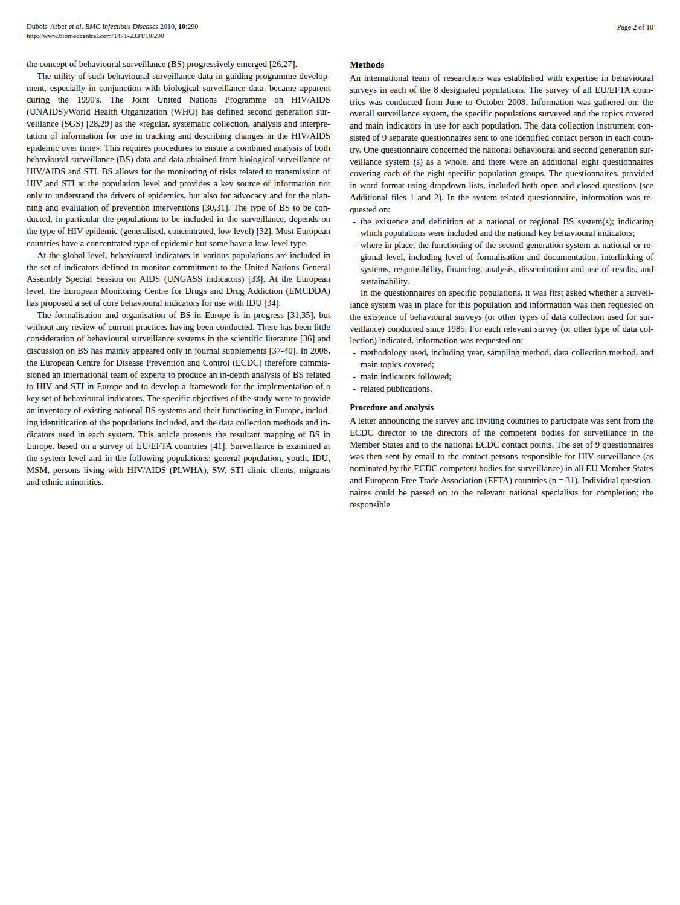Dubois-Arber et al. BMC Infectious Diseases 2010, 10:290
http://www.biomedcentral.com/1471-2334/10/290
Page 2 of 10
the concept of behavioural surveillance (BS) progressively emerged [26,27].
The utility of such behavioural surveillance data in guiding programme development, especially in conjunction with biological surveillance data, became apparent during the 1990's. The Joint United Nations Programme on HIV/AIDS (UNAIDS)/World Health Organization (WHO) has defined second generation surveillance (SGS) [28,29] as the «regular, systematic collection, analysis and interpretation of information for use in tracking and describing changes in the HIV/AIDS epidemic over time». This requires procedures to ensure a combined analysis of both behavioural surveillance (BS) data and data obtained from biological surveillance of HIV/AIDS and STI. BS allows for the monitoring of risks related to transmission of HIV and STI at the population level and provides a key source of information not only to understand the drivers of epidemics, but also for advocacy and for the planning and evaluation of prevention interventions [30,31]. The type of BS to be conducted, in particular the populations to be included in the surveillance, depends on the type of HIV epidemic (generalised, concentrated, low level) [32]. Most European countries have a concentrated type of epidemic but some have a low-level type.
At the global level, behavioural indicators in various populations are included in the set of indicators defined to monitor commitment to the United Nations General Assembly Special Session on AIDS (UNGASS indicators) [33]. At the European level, the European Monitoring Centre for Drugs and Drug Addiction (EMCDDA) has proposed a set of core behavioural indicators for use with IDU [34].
The formalisation and organisation of BS in Europe is in progress [31,35], but without any review of current practices having been conducted. There has been little consideration of behavioural surveillance systems in the scientific literature [36] and discussion on BS has mainly appeared only in journal supplements [37-40]. In 2008, the European Centre for Disease Prevention and Control (ECDC) therefore commissioned an international team of experts to produce an in-depth analysis of BS related to HIV and STI in Europe and to develop a framework for the implementation of a key set of behavioural indicators. The specific objectives of the study were to provide an inventory of existing national BS systems and their functioning in Europe, including identification of the populations included, and the data collection methods and indicators used in each system. This article presents the resultant mapping of BS in Europe, based on a survey of EU/EFTA countries [41]. Surveillance is examined at the system level and in the following populations: general population, youth, IDU, MSM, persons living with HIV/AIDS (PLWHA), SW, STI clinic clients, migrants and ethnic minorities.
Methods
An international team of researchers was established with expertise in behavioural surveys in each of the 8 designated populations. The survey of all EU/EFTA countries was conducted from June to October 2008. Information was gathered on: the overall surveillance system, the specific populations surveyed and the topics covered and main indicators in use for each population. The data collection instrument consisted of 9 separate questionnaires sent to one identified contact person in each country. One questionnaire concerned the national behavioural and second generation surveillance system (s) as a whole, and there were an additional eight questionnaires covering each of the eight specific population groups. The questionnaires, provided in word format using dropdown lists, included both open and closed questions (see Additional files 1 and 2). In the system-related questionnaire, information was requested on:
the existence and definition of a national or regional BS system(s); indicating which populations were included and the national key behavioural indicators;
where in place, the functioning of the second generation system at national or regional level, including level of formalisation and documentation, interlinking of systems, responsibility, financing, analysis, dissemination and use of results, and sustainability.
In the questionnaires on specific populations, it was first asked whether a surveillance system was in place for this population and information was then requested on the existence of behavioural surveys (or other types of data collection used for surveillance) conducted since 1985. For each relevant survey (or other type of data collection) indicated, information was requested on:
methodology used, including year, sampling method, data collection method, and main topics covered;
main indicators followed;
related publications.
Procedure and analysis
A letter announcing the survey and inviting countries to participate was sent from the ECDC director to the directors of the competent bodies for surveillance in the Member States and to the national ECDC contact points. The set of 9 questionnaires was then sent by email to the contact persons responsible for HIV surveillance (as nominated by the ECDC competent bodies for surveillance) in all EU Member States and European Free Trade Association (EFTA) countries (n = 31). Individual questionnaires could be passed on to the relevant national specialists for completion; the responsible